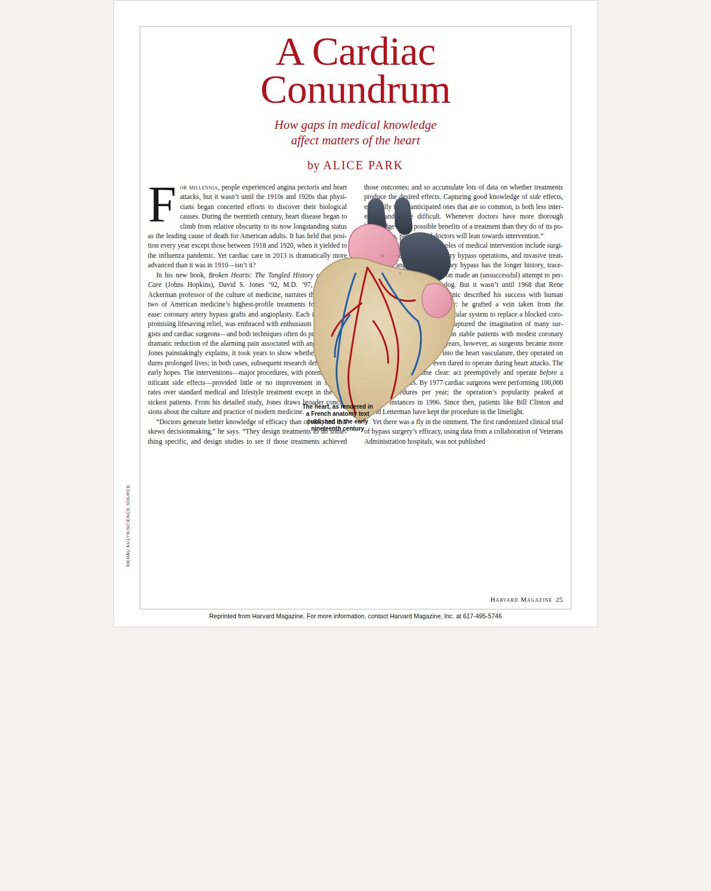A CardiacConundrum
How gaps in medical knowledge
affect matters of the heart
by ALICE PARK
The heart, as rendered in a French anatomy text published in the early nineteenth century
For millennia, people experienced angina pectoris and heart attacks, but it wasn’t until the 1910s and 1920s that physicians began concerted efforts to discover their biological causes. During the twentieth century, heart disease began to climb from relative obscurity to its now longstanding status as the leading cause of death for American adults. It has held that position every year except those between 1918 and 1920, when it yielded to the influenza pandemic. Yet cardiac care in 2013 is dramatically more advanced than it was in 1910—isn’t it?
In his new book, Broken Hearts: The Tangled History of Cardiac Care (Johns Hopkins), David S. Jones ’92, M.D. ’97, Ph.D. ’01, Ackerman professor of the culture of medicine, narrates the history of two of American medicine’s highest-profile treatments for heart disease: coronary artery bypass grafts and angioplasty. Each intervention, promising lifesaving relief, was embraced with enthusiasm by cardiologists and cardiac surgeons—and both techniques often do provide rapid, dramatic reduction of the alarming pain associated with angina. Yet, as Jones painstakingly explains, it took years to show whether the procedures prolonged lives; in both cases, subsequent research deflated those early hopes. The interventions—major procedures, with potentially significant side effects—provided little or no improvement in survival rates over standard medical and lifestyle treatment except in the very sickest patients. From his detailed study, Jones draws broader conclusions about the culture and practice of modern medicine.
“Doctors generate better knowledge of efficacy than of risk, and this skews decisionmaking,” he says. “They design treatments to do something specific, and design studies to see if those treatments achieved those outcomes; and so accumulate lots of data on whether treatments produce the desired effects. Capturing good knowledge of side effects, especially the unanticipated ones that are so common, is both less interesting and more difficult. Whenever doctors have more thorough knowledge of the possible benefits of a treatment than they do of its potential risks, patients and doctors will lean towards intervention.”
Within cardiac care, examples of medical intervention include surgical procedures, such as coronary bypass operations, and invasive treatments like angioplasty. Coronary bypass has the longer history, traceable to 1910, when one surgeon made an (unsuccessful) attempt to perform bypass surgery on a dog. But it wasn’t until 1968 that Rene Favaloro of the Cleveland Clinic described his success with human coronary artery bypass surgery: he grafted a vein taken from the patient’s leg into the heart’s vascular system to replace a blocked coronary artery. Favaloro’s report captured the imagination of many surgeons. Initially they operated on stable patients with modest coronary artery disease. Within a few years, however, as surgeons became more adept at slipping new veins into the heart vasculature, they operated on ever-sicker patients, and even dared to operate during heart attacks. The holy grail soon became clear: act preemptively and operate before a heart attack occurs. By 1977 cardiac surgeons were performing 100,000 bypass procedures per year; the operation’s popularity peaked at 600,000 instances in 1996. Since then, patients like Bill Clinton and David Letterman have kept the procedure in the limelight.
Yet there was a fly in the ointment. The first randomized clinical trial of bypass surgery’s efficacy, using data from a collaboration of Veterans Administration hospitals, was not published
MEHAU KULYK/SCIENCE SOURCE
Harvard Magazine 25
Reprinted from Harvard Magazine. For more information, contact Harvard Magazine, Inc. at 617-495-5746